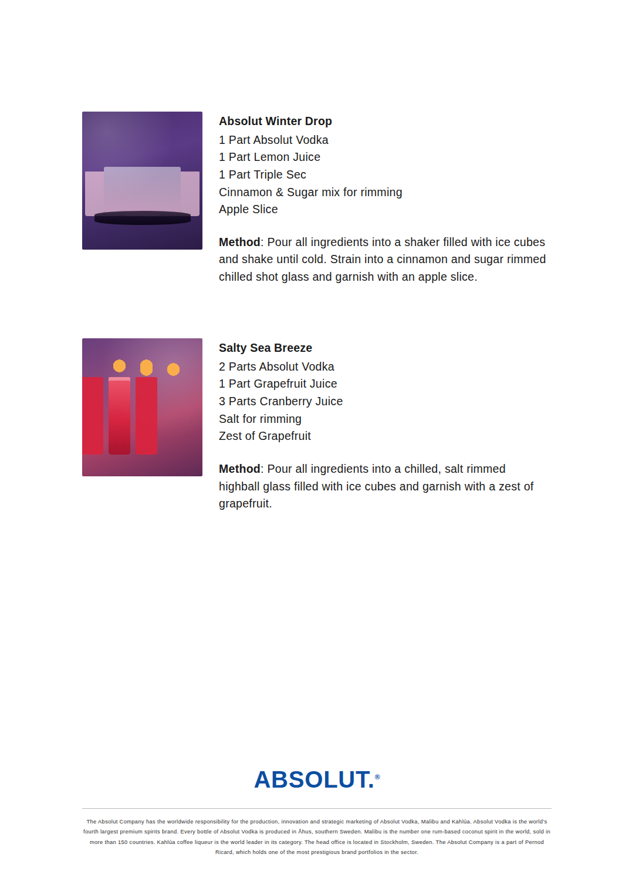Absolut Winter Drop
1 Part Absolut Vodka
1 Part Lemon Juice
1 Part Triple Sec
Cinnamon & Sugar mix for rimming
Apple Slice
Method: Pour all ingredients into a shaker filled with ice cubes and shake until cold. Strain into a cinnamon and sugar rimmed chilled shot glass and garnish with an apple slice.
Salty Sea Breeze
2 Parts Absolut Vodka
1 Part Grapefruit Juice
3 Parts Cranberry Juice
Salt for rimming
Zest of Grapefruit
Method: Pour all ingredients into a chilled, salt rimmed highball glass filled with ice cubes and garnish with a zest of grapefruit.
ABSOLUT.®
The Absolut Company has the worldwide responsibility for the production, innovation and strategic marketing of Absolut Vodka, Malibu and Kahlúa. Absolut Vodka is the world’s fourth largest premium spirits brand. Every bottle of Absolut Vodka is produced in Åhus, southern Sweden. Malibu is the number one rum-based coconut spirit in the world, sold in more than 150 countries. Kahlúa coffee liqueur is the world leader in its category. The head office is located in Stockholm, Sweden. The Absolut Company is a part of Pernod Ricard, which holds one of the most prestigious brand portfolios in the sector.